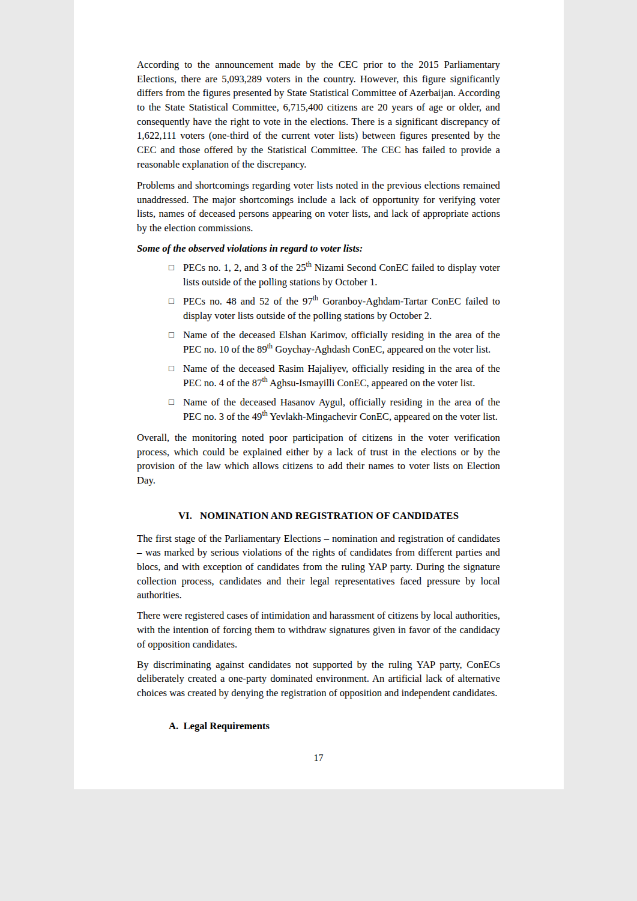According to the announcement made by the CEC prior to the 2015 Parliamentary Elections, there are 5,093,289 voters in the country. However, this figure significantly differs from the figures presented by State Statistical Committee of Azerbaijan. According to the State Statistical Committee, 6,715,400 citizens are 20 years of age or older, and consequently have the right to vote in the elections. There is a significant discrepancy of 1,622,111 voters (one-third of the current voter lists) between figures presented by the CEC and those offered by the Statistical Committee. The CEC has failed to provide a reasonable explanation of the discrepancy.
Problems and shortcomings regarding voter lists noted in the previous elections remained unaddressed. The major shortcomings include a lack of opportunity for verifying voter lists, names of deceased persons appearing on voter lists, and lack of appropriate actions by the election commissions.
Some of the observed violations in regard to voter lists:
PECs no. 1, 2, and 3 of the 25th Nizami Second ConEC failed to display voter lists outside of the polling stations by October 1.
PECs no. 48 and 52 of the 97th Goranboy-Aghdam-Tartar ConEC failed to display voter lists outside of the polling stations by October 2.
Name of the deceased Elshan Karimov, officially residing in the area of the PEC no. 10 of the 89th Goychay-Aghdash ConEC, appeared on the voter list.
Name of the deceased Rasim Hajaliyev, officially residing in the area of the PEC no. 4 of the 87th Aghsu-Ismayilli ConEC, appeared on the voter list.
Name of the deceased Hasanov Aygul, officially residing in the area of the PEC no. 3 of the 49th Yevlakh-Mingachevir ConEC, appeared on the voter list.
Overall, the monitoring noted poor participation of citizens in the voter verification process, which could be explained either by a lack of trust in the elections or by the provision of the law which allows citizens to add their names to voter lists on Election Day.
VI. NOMINATION AND REGISTRATION OF CANDIDATES
The first stage of the Parliamentary Elections – nomination and registration of candidates – was marked by serious violations of the rights of candidates from different parties and blocs, and with exception of candidates from the ruling YAP party. During the signature collection process, candidates and their legal representatives faced pressure by local authorities.
There were registered cases of intimidation and harassment of citizens by local authorities, with the intention of forcing them to withdraw signatures given in favor of the candidacy of opposition candidates.
By discriminating against candidates not supported by the ruling YAP party, ConECs deliberately created a one-party dominated environment. An artificial lack of alternative choices was created by denying the registration of opposition and independent candidates.
A. Legal Requirements
17